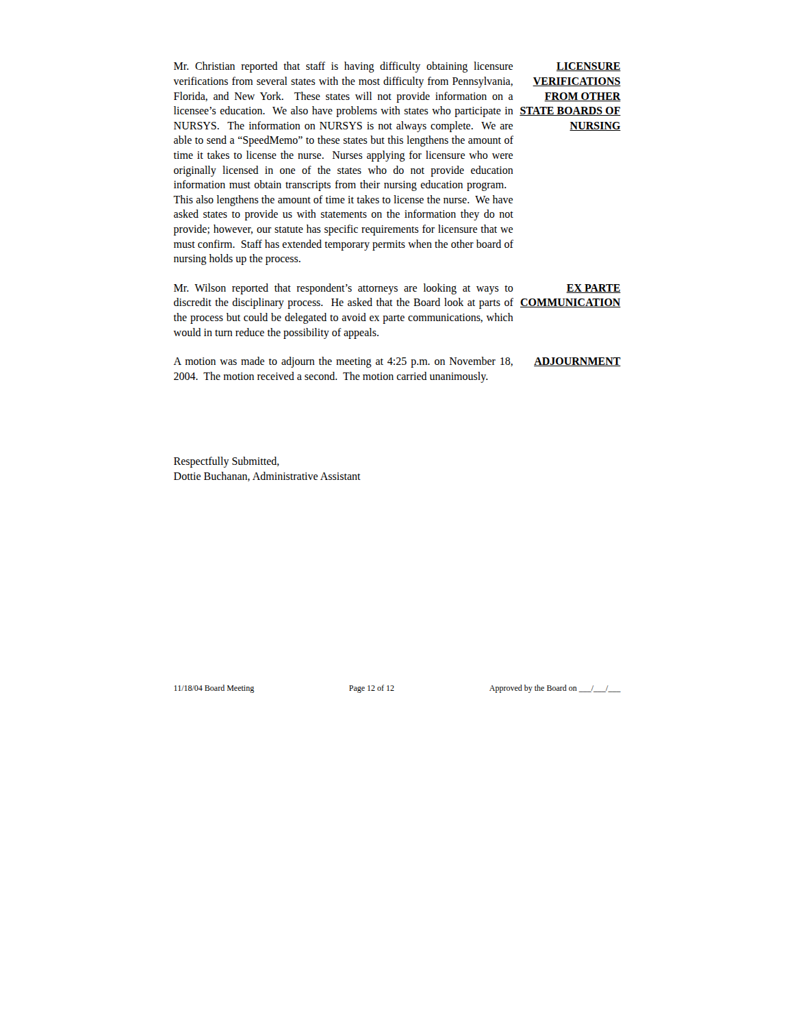| Mr. Christian reported that staff is having difficulty obtaining licensure verifications from several states with the most difficulty from Pennsylvania, Florida, and New York. These states will not provide information on a licensee’s education. We also have problems with states who participate in NURSYS. The information on NURSYS is not always complete. We are able to send a “SpeedMemo” to these states but this lengthens the amount of time it takes to license the nurse. Nurses applying for licensure who were originally licensed in one of the states who do not provide education information must obtain transcripts from their nursing education program. This also lengthens the amount of time it takes to license the nurse. We have asked states to provide us with statements on the information they do not provide; however, our statute has specific requirements for licensure that we must confirm. Staff has extended temporary permits when the other board of nursing holds up the process. | LICENSURE VERIFICATIONS FROM OTHER STATE BOARDS OF NURSING |
| Mr. Wilson reported that respondent’s attorneys are looking at ways to discredit the disciplinary process. He asked that the Board look at parts of the process but could be delegated to avoid ex parte communications, which would in turn reduce the possibility of appeals. | EX PARTE COMMUNICATION |
| A motion was made to adjourn the meeting at 4:25 p.m. on November 18, 2004. The motion received a second. The motion carried unanimously. | ADJOURNMENT |
Respectfully Submitted,
Dottie Buchanan, Administrative Assistant
11/18/04 Board Meeting
Page 12 of 12
Approved by the Board on ___/___/___